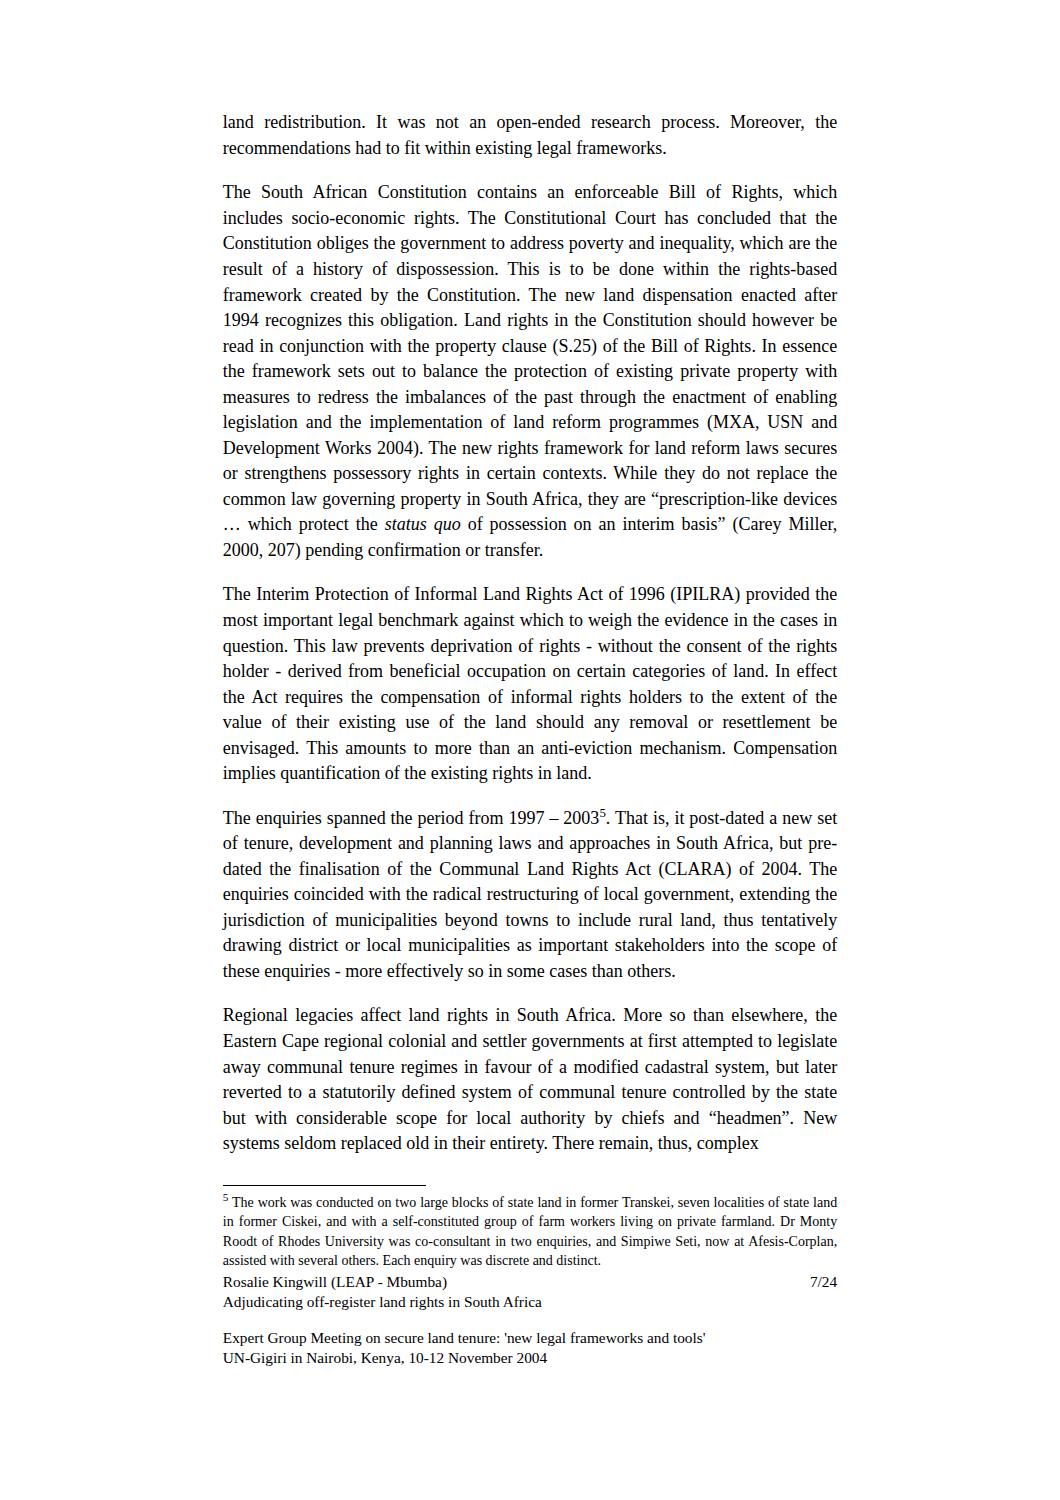land redistribution. It was not an open-ended research process. Moreover, the recommendations had to fit within existing legal frameworks.
The South African Constitution contains an enforceable Bill of Rights, which includes socio-economic rights. The Constitutional Court has concluded that the Constitution obliges the government to address poverty and inequality, which are the result of a history of dispossession. This is to be done within the rights-based framework created by the Constitution. The new land dispensation enacted after 1994 recognizes this obligation. Land rights in the Constitution should however be read in conjunction with the property clause (S.25) of the Bill of Rights. In essence the framework sets out to balance the protection of existing private property with measures to redress the imbalances of the past through the enactment of enabling legislation and the implementation of land reform programmes (MXA, USN and Development Works 2004). The new rights framework for land reform laws secures or strengthens possessory rights in certain contexts. While they do not replace the common law governing property in South Africa, they are “prescription-like devices … which protect the status quo of possession on an interim basis” (Carey Miller, 2000, 207) pending confirmation or transfer.
The Interim Protection of Informal Land Rights Act of 1996 (IPILRA) provided the most important legal benchmark against which to weigh the evidence in the cases in question. This law prevents deprivation of rights - without the consent of the rights holder - derived from beneficial occupation on certain categories of land. In effect the Act requires the compensation of informal rights holders to the extent of the value of their existing use of the land should any removal or resettlement be envisaged. This amounts to more than an anti-eviction mechanism. Compensation implies quantification of the existing rights in land.
The enquiries spanned the period from 1997 – 20035. That is, it post-dated a new set of tenure, development and planning laws and approaches in South Africa, but pre-dated the finalisation of the Communal Land Rights Act (CLARA) of 2004. The enquiries coincided with the radical restructuring of local government, extending the jurisdiction of municipalities beyond towns to include rural land, thus tentatively drawing district or local municipalities as important stakeholders into the scope of these enquiries - more effectively so in some cases than others.
Regional legacies affect land rights in South Africa. More so than elsewhere, the Eastern Cape regional colonial and settler governments at first attempted to legislate away communal tenure regimes in favour of a modified cadastral system, but later reverted to a statutorily defined system of communal tenure controlled by the state but with considerable scope for local authority by chiefs and “headmen”. New systems seldom replaced old in their entirety. There remain, thus, complex
5 The work was conducted on two large blocks of state land in former Transkei, seven localities of state land in former Ciskei, and with a self-constituted group of farm workers living on private farmland. Dr Monty Roodt of Rhodes University was co-consultant in two enquiries, and Simpiwe Seti, now at Afesis-Corplan, assisted with several others. Each enquiry was discrete and distinct.
Rosalie Kingwill (LEAP - Mbumba)
Adjudicating off-register land rights in South Africa
7/24
Expert Group Meeting on secure land tenure: 'new legal frameworks and tools'
UN-Gigiri in Nairobi, Kenya, 10-12 November 2004